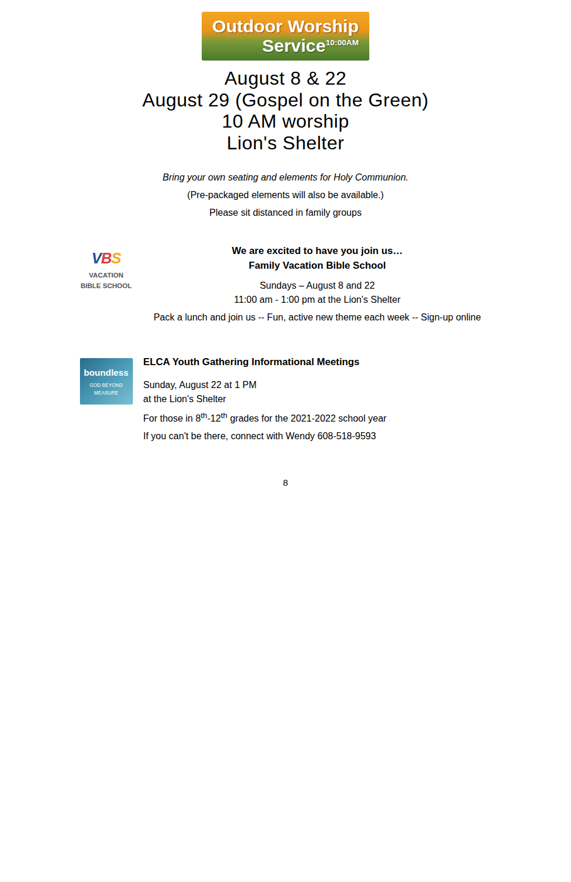Outdoor WorshipService10:00AM
August 8 & 22
August 29 (Gospel on the Green)
10 AM worship
Lion's Shelter
Bring your own seating and elements for Holy Communion.
(Pre-packaged elements will also be available.)
Please sit distanced in family groups
VBS VACATION BIBLE SCHOOL
We are excited to have you join us…
Family Vacation Bible School
Sundays – August 8 and 22
11:00 am - 1:00 pm at the Lion's Shelter
Pack a lunch and join us -- Fun, active new theme each week -- Sign-up online
boundlessGOD BEYOND MEASURE
ELCA Youth Gathering Informational Meetings
Sunday, August 22 at 1 PM
at the Lion's Shelter
For those in 8th-12th grades for the 2021-2022 school year
If you can't be there, connect with Wendy 608-518-9593
8